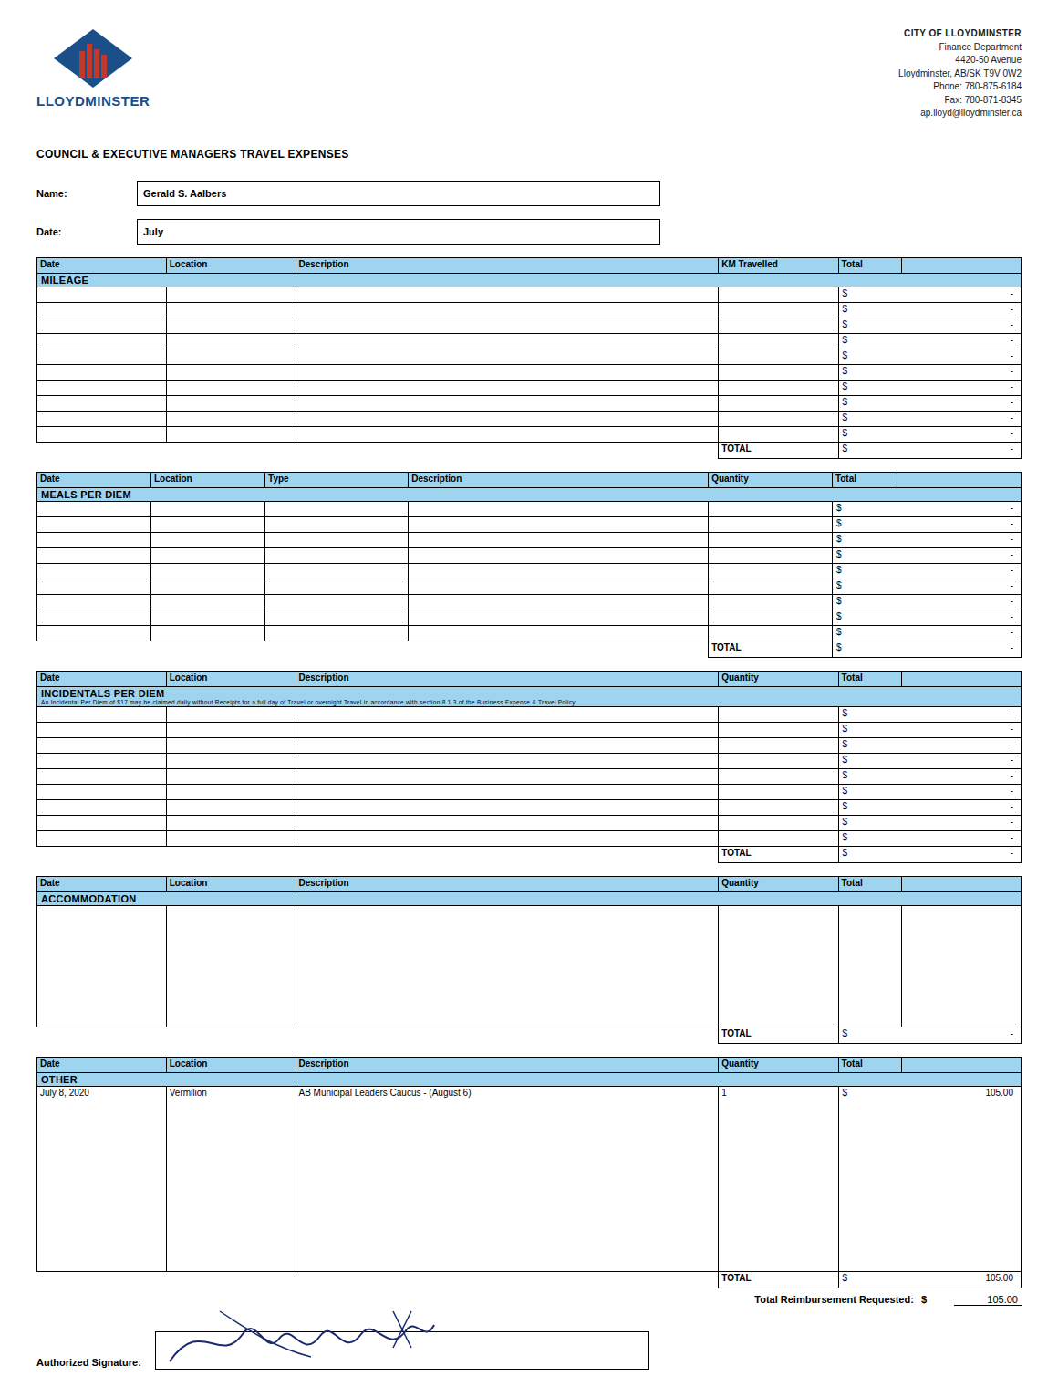LLOYDMINSTER
CITY OF LLOYDMINSTER
Finance Department
4420-50 Avenue
Lloydminster, AB/SK T9V 0W2
Phone: 780-875-6184
Fax: 780-871-8345
ap.lloyd@lloydminster.ca
COUNCIL & EXECUTIVE MANAGERS TRAVEL EXPENSES
Name:
Gerald S. Aalbers
Date:
July
| MILEAGE |
| Date | Location | Description | KM Travelled | Total | |
| | | | | $ | - |
| | | | | $ | - |
| | | | | $ | - |
| | | | | $ | - |
| | | | | $ | - |
| | | | | $ | - |
| | | | | $ | - |
| | | | | $ | - |
| | | | | $ | - |
| | | | | $ | - |
| | TOTAL | $ | - |
| MEALS PER DIEM |
| Date | Location | Type | Description | Quantity | Total | |
| | | | | | $ | - |
| | | | | | $ | - |
| | | | | | $ | - |
| | | | | | $ | - |
| | | | | | $ | - |
| | | | | | $ | - |
| | | | | | $ | - |
| | | | | | $ | - |
| | | | | | $ | - |
| | | TOTAL | $ | - |
| INCIDENTALS PER DIEM An Incidental Per Diem of $17 may be claimed daily without Receipts for a full day of Travel or overnight Travel in accordance with section 8.1.3 of the Business Expense & Travel Policy. |
| Date | Location | Description | Quantity | Total | |
| | | | | $ | - |
| | | | | $ | - |
| | | | | $ | - |
| | | | | $ | - |
| | | | | $ | - |
| | | | | $ | - |
| | | | | $ | - |
| | | | | $ | - |
| | | | | $ | - |
| | TOTAL | $ | - |
| ACCOMMODATION |
| Date | Location | Description | Quantity | Total | |
| | TOTAL | $ | - |
| OTHER |
| Date | Location | Description | Quantity | Total | |
| July 8, 2020 | Vermilion | AB Municipal Leaders Caucus - (August 6) | 1 | $ | 105.00 |
| | TOTAL | $ | 105.00 |
Total Reimbursement Requested: $ 105.00
Authorized Signature: